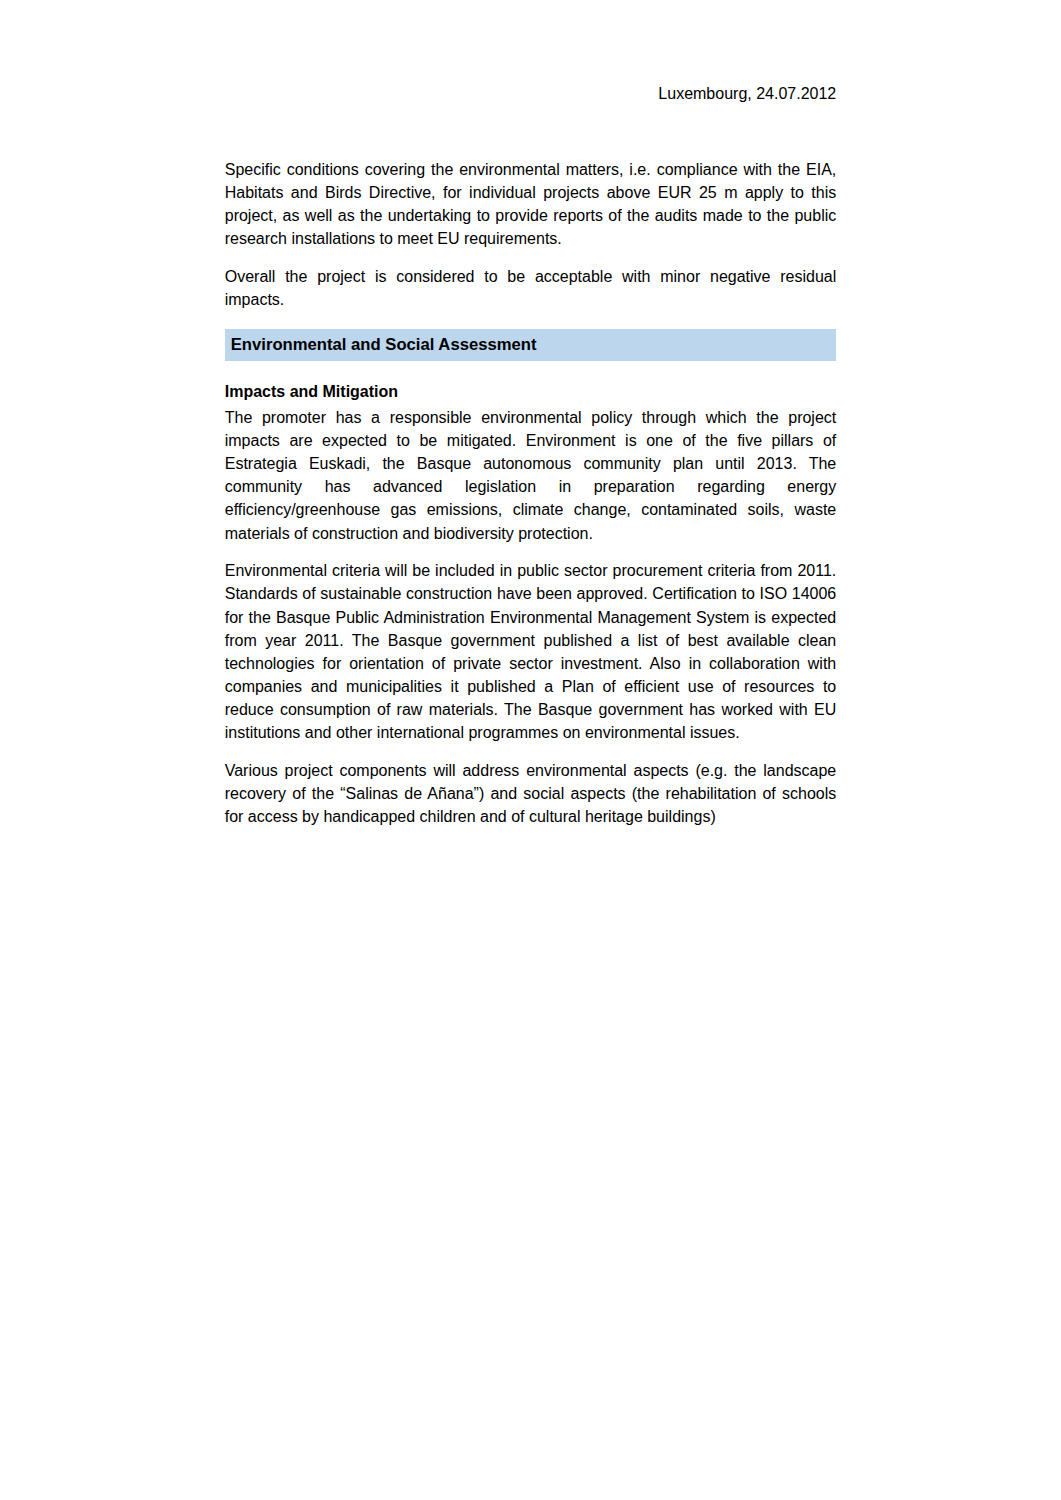Luxembourg, 24.07.2012
Specific conditions covering the environmental matters, i.e. compliance with the EIA, Habitats and Birds Directive, for individual projects above EUR 25 m apply to this project, as well as the undertaking to provide reports of the audits made to the public research installations to meet EU requirements.
Overall the project is considered to be acceptable with minor negative residual impacts.
Environmental and Social Assessment
Impacts and Mitigation
The promoter has a responsible environmental policy through which the project impacts are expected to be mitigated. Environment is one of the five pillars of Estrategia Euskadi, the Basque autonomous community plan until 2013. The community has advanced legislation in preparation regarding energy efficiency/greenhouse gas emissions, climate change, contaminated soils, waste materials of construction and biodiversity protection.
Environmental criteria will be included in public sector procurement criteria from 2011. Standards of sustainable construction have been approved. Certification to ISO 14006 for the Basque Public Administration Environmental Management System is expected from year 2011. The Basque government published a list of best available clean technologies for orientation of private sector investment. Also in collaboration with companies and municipalities it published a Plan of efficient use of resources to reduce consumption of raw materials. The Basque government has worked with EU institutions and other international programmes on environmental issues.
Various project components will address environmental aspects (e.g. the landscape recovery of the “Salinas de Añana”) and social aspects (the rehabilitation of schools for access by handicapped children and of cultural heritage buildings)